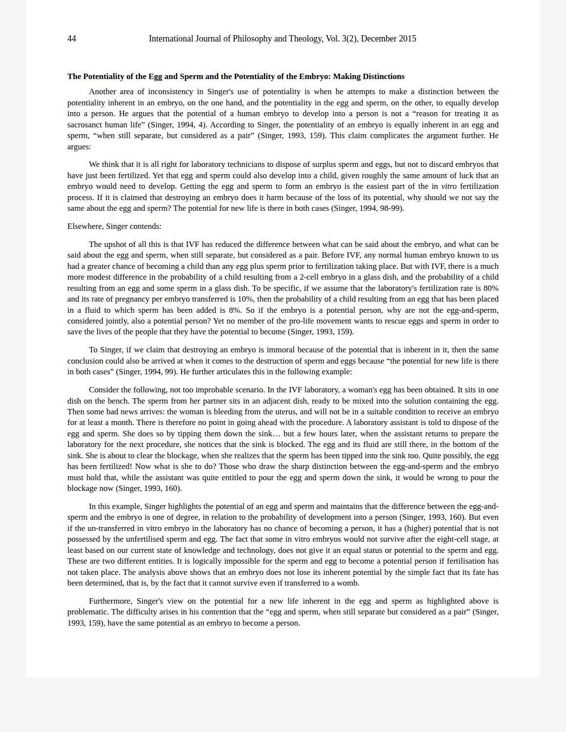44
International Journal of Philosophy and Theology, Vol. 3(2), December 2015
The Potentiality of the Egg and Sperm and the Potentiality of the Embryo: Making Distinctions
Another area of inconsistency in Singer's use of potentiality is when he attempts to make a distinction between the potentiality inherent in an embryo, on the one hand, and the potentiality in the egg and sperm, on the other, to equally develop into a person. He argues that the potential of a human embryo to develop into a person is not a “reason for treating it as sacrosanct human life” (Singer, 1994, 4). According to Singer, the potentiality of an embryo is equally inherent in an egg and sperm, “when still separate, but considered as a pair” (Singer, 1993, 159). This claim complicates the argument further. He argues:
We think that it is all right for laboratory technicians to dispose of surplus sperm and eggs, but not to discard embryos that have just been fertilized. Yet that egg and sperm could also develop into a child, given roughly the same amount of luck that an embryo would need to develop. Getting the egg and sperm to form an embryo is the easiest part of the in vitro fertilization process. If it is claimed that destroying an embryo does it harm because of the loss of its potential, why should we not say the same about the egg and sperm? The potential for new life is there in both cases (Singer, 1994, 98-99).
Elsewhere, Singer contends:
The upshot of all this is that IVF has reduced the difference between what can be said about the embryo, and what can be said about the egg and sperm, when still separate, but considered as a pair. Before IVF, any normal human embryo known to us had a greater chance of becoming a child than any egg plus sperm prior to fertilization taking place. But with IVF, there is a much more modest difference in the probability of a child resulting from a 2-cell embryo in a glass dish, and the probability of a child resulting from an egg and some sperm in a glass dish. To be specific, if we assume that the laboratory's fertilization rate is 80% and its rate of pregnancy per embryo transferred is 10%, then the probability of a child resulting from an egg that has been placed in a fluid to which sperm has been added is 8%. So if the embryo is a potential person, why are not the egg-and-sperm, considered jointly, also a potential person? Yet no member of the pro-life movement wants to rescue eggs and sperm in order to save the lives of the people that they have the potential to become (Singer, 1993, 159).
To Singer, if we claim that destroying an embryo is immoral because of the potential that is inherent in it, then the same conclusion could also be arrived at when it comes to the destruction of sperm and eggs because “the potential for new life is there in both cases” (Singer, 1994, 99). He further articulates this in the following example:
Consider the following, not too improbable scenario. In the IVF laboratory, a woman's egg has been obtained. It sits in one dish on the bench. The sperm from her partner sits in an adjacent dish, ready to be mixed into the solution containing the egg. Then some bad news arrives: the woman is bleeding from the uterus, and will not be in a suitable condition to receive an embryo for at least a month. There is therefore no point in going ahead with the procedure. A laboratory assistant is told to dispose of the egg and sperm. She does so by tipping them down the sink… but a few hours later, when the assistant returns to prepare the laboratory for the next procedure, she notices that the sink is blocked. The egg and its fluid are still there, in the bottom of the sink. She is about to clear the blockage, when she realizes that the sperm has been tipped into the sink too. Quite possibly, the egg has been fertilized! Now what is she to do? Those who draw the sharp distinction between the egg-and-sperm and the embryo must hold that, while the assistant was quite entitled to pour the egg and sperm down the sink, it would be wrong to pour the blockage now (Singer, 1993, 160).
In this example, Singer highlights the potential of an egg and sperm and maintains that the difference between the egg-and-sperm and the embryo is one of degree, in relation to the probability of development into a person (Singer, 1993, 160). But even if the un-transferred in vitro embryo in the laboratory has no chance of becoming a person, it has a (higher) potential that is not possessed by the unfertilised sperm and egg. The fact that some in vitro embryos would not survive after the eight-cell stage, at least based on our current state of knowledge and technology, does not give it an equal status or potential to the sperm and egg. These are two different entities. It is logically impossible for the sperm and egg to become a potential person if fertilisation has not taken place. The analysis above shows that an embryo does not lose its inherent potential by the simple fact that its fate has been determined, that is, by the fact that it cannot survive even if transferred to a womb.
Furthermore, Singer's view on the potential for a new life inherent in the egg and sperm as highlighted above is problematic. The difficulty arises in his contention that the “egg and sperm, when still separate but considered as a pair” (Singer, 1993, 159), have the same potential as an embryo to become a person.